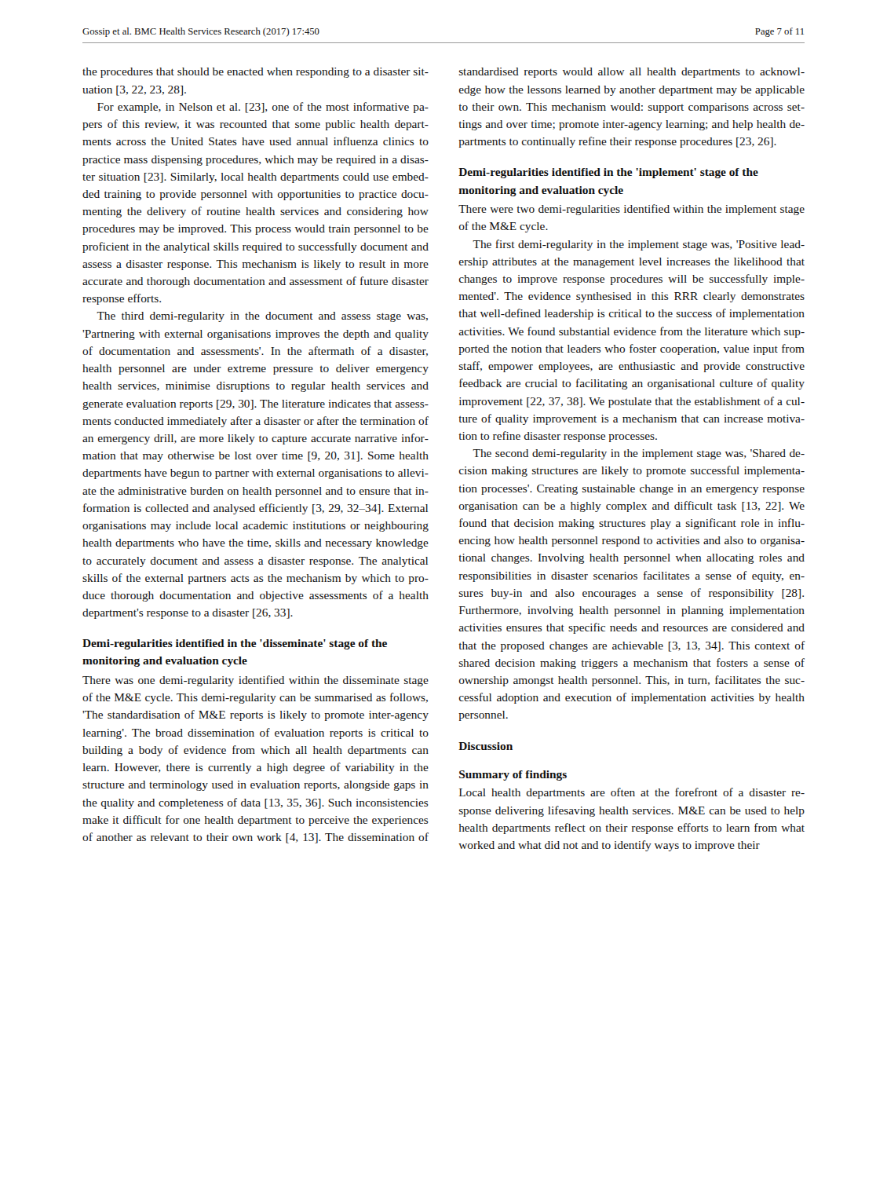Gossip et al. BMC Health Services Research (2017) 17:450 Page 7 of 11
the procedures that should be enacted when responding to a disaster situation [3, 22, 23, 28].
For example, in Nelson et al. [23], one of the most informative papers of this review, it was recounted that some public health departments across the United States have used annual influenza clinics to practice mass dispensing procedures, which may be required in a disaster situation [23]. Similarly, local health departments could use embedded training to provide personnel with opportunities to practice documenting the delivery of routine health services and considering how procedures may be improved. This process would train personnel to be proficient in the analytical skills required to successfully document and assess a disaster response. This mechanism is likely to result in more accurate and thorough documentation and assessment of future disaster response efforts.
The third demi-regularity in the document and assess stage was, 'Partnering with external organisations improves the depth and quality of documentation and assessments'. In the aftermath of a disaster, health personnel are under extreme pressure to deliver emergency health services, minimise disruptions to regular health services and generate evaluation reports [29, 30]. The literature indicates that assessments conducted immediately after a disaster or after the termination of an emergency drill, are more likely to capture accurate narrative information that may otherwise be lost over time [9, 20, 31]. Some health departments have begun to partner with external organisations to alleviate the administrative burden on health personnel and to ensure that information is collected and analysed efficiently [3, 29, 32–34]. External organisations may include local academic institutions or neighbouring health departments who have the time, skills and necessary knowledge to accurately document and assess a disaster response. The analytical skills of the external partners acts as the mechanism by which to produce thorough documentation and objective assessments of a health department's response to a disaster [26, 33].
Demi-regularities identified in the 'disseminate' stage of the monitoring and evaluation cycle
There was one demi-regularity identified within the disseminate stage of the M&E cycle. This demi-regularity can be summarised as follows, 'The standardisation of M&E reports is likely to promote inter-agency learning'. The broad dissemination of evaluation reports is critical to building a body of evidence from which all health departments can learn. However, there is currently a high degree of variability in the structure and terminology used in evaluation reports, alongside gaps in the quality and completeness of data [13, 35, 36]. Such inconsistencies make it difficult for one health department to perceive the experiences of another as relevant to their own work [4, 13]. The dissemination of standardised reports would allow all health departments to acknowledge how the lessons learned by another department may be applicable to their own. This mechanism would: support comparisons across settings and over time; promote inter-agency learning; and help health departments to continually refine their response procedures [23, 26].
Demi-regularities identified in the 'implement' stage of the monitoring and evaluation cycle
There were two demi-regularities identified within the implement stage of the M&E cycle.
The first demi-regularity in the implement stage was, 'Positive leadership attributes at the management level increases the likelihood that changes to improve response procedures will be successfully implemented'. The evidence synthesised in this RRR clearly demonstrates that well-defined leadership is critical to the success of implementation activities. We found substantial evidence from the literature which supported the notion that leaders who foster cooperation, value input from staff, empower employees, are enthusiastic and provide constructive feedback are crucial to facilitating an organisational culture of quality improvement [22, 37, 38]. We postulate that the establishment of a culture of quality improvement is a mechanism that can increase motivation to refine disaster response processes.
The second demi-regularity in the implement stage was, 'Shared decision making structures are likely to promote successful implementation processes'. Creating sustainable change in an emergency response organisation can be a highly complex and difficult task [13, 22]. We found that decision making structures play a significant role in influencing how health personnel respond to activities and also to organisational changes. Involving health personnel when allocating roles and responsibilities in disaster scenarios facilitates a sense of equity, ensures buy-in and also encourages a sense of responsibility [28]. Furthermore, involving health personnel in planning implementation activities ensures that specific needs and resources are considered and that the proposed changes are achievable [3, 13, 34]. This context of shared decision making triggers a mechanism that fosters a sense of ownership amongst health personnel. This, in turn, facilitates the successful adoption and execution of implementation activities by health personnel.
Discussion
Summary of findings
Local health departments are often at the forefront of a disaster response delivering lifesaving health services. M&E can be used to help health departments reflect on their response efforts to learn from what worked and what did not and to identify ways to improve their